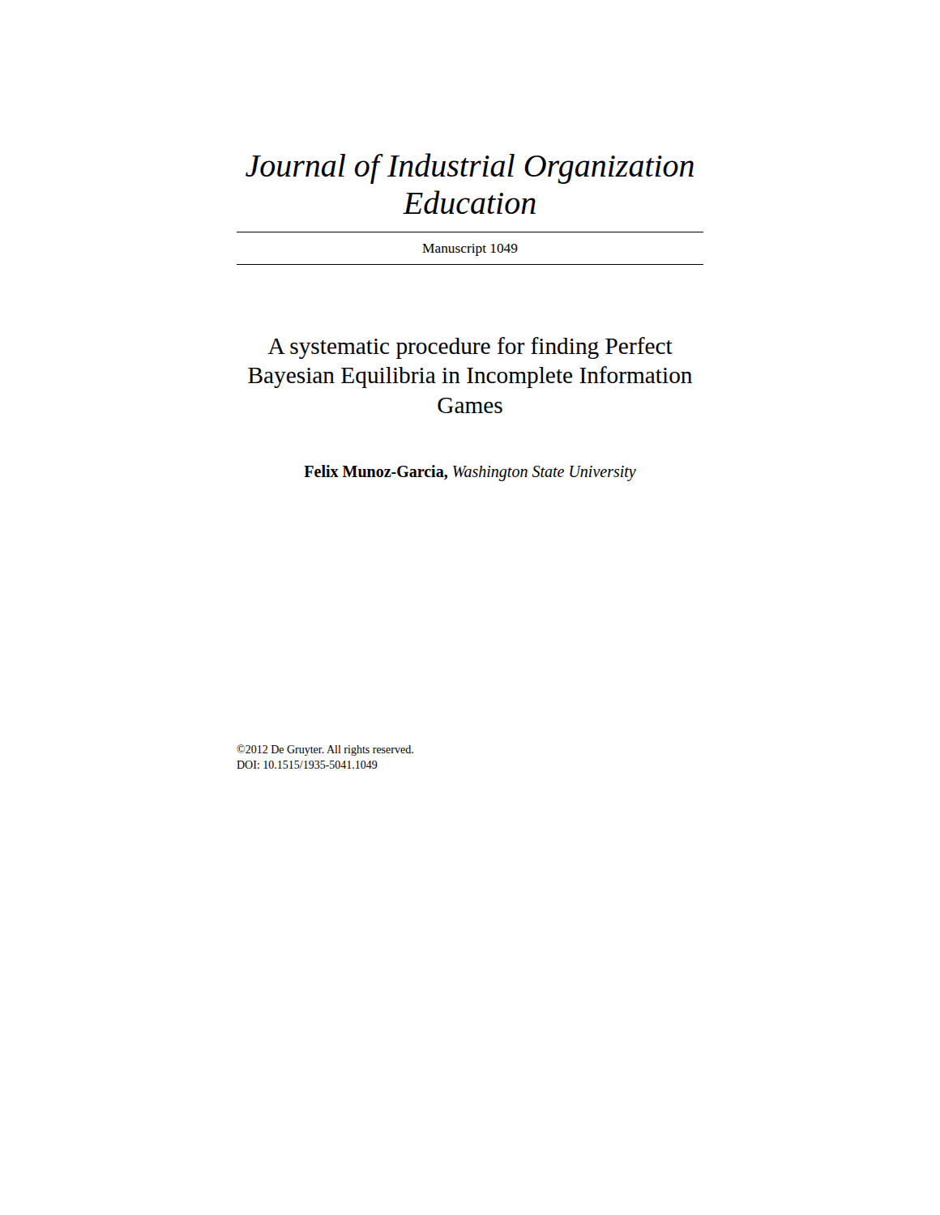Journal of Industrial Organization
Education
Manuscript 1049
A systematic procedure for finding Perfect Bayesian Equilibria in Incomplete Information Games
Felix Munoz-Garcia, Washington State University
©2012 De Gruyter. All rights reserved.
DOI: 10.1515/1935-5041.1049